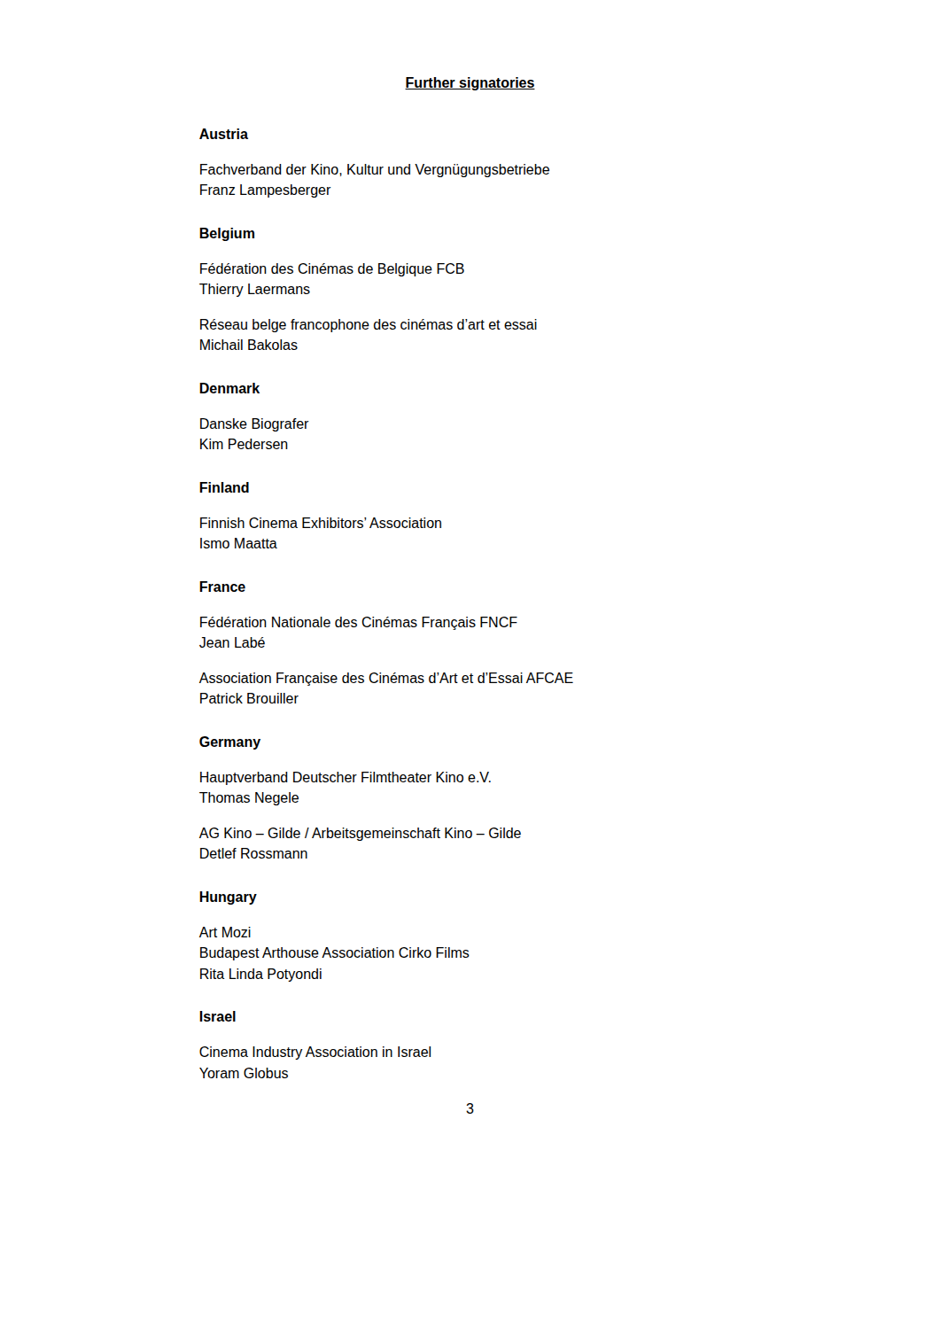Further signatories
Austria
Fachverband der Kino, Kultur und Vergnügungsbetriebe
Franz Lampesberger
Belgium
Fédération des Cinémas de Belgique FCB
Thierry Laermans
Réseau belge francophone des cinémas d’art et essai
Michail Bakolas
Denmark
Danske Biografer
Kim Pedersen
Finland
Finnish Cinema Exhibitors’ Association
Ismo Maatta
France
Fédération Nationale des Cinémas Français FNCF
Jean Labé
Association Française des Cinémas d’Art et d’Essai AFCAE
Patrick Brouiller
Germany
Hauptverband Deutscher Filmtheater Kino e.V.
Thomas Negele
AG Kino – Gilde / Arbeitsgemeinschaft Kino – Gilde
Detlef Rossmann
Hungary
Art Mozi
Budapest Arthouse Association Cirko Films
Rita Linda Potyondi
Israel
Cinema Industry Association in Israel
Yoram Globus
3